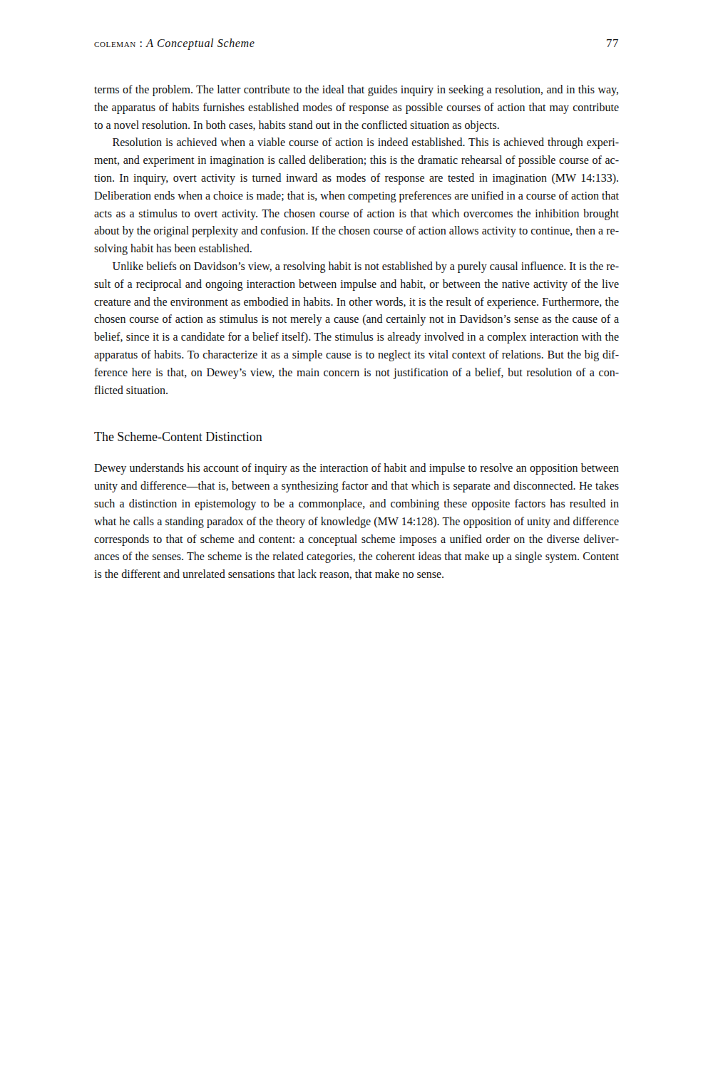coleman : A Conceptual Scheme 77
terms of the problem. The latter contribute to the ideal that guides inquiry in seeking a resolution, and in this way, the apparatus of habits furnishes established modes of response as possible courses of action that may contribute to a novel resolution. In both cases, habits stand out in the conflicted situation as objects.
Resolution is achieved when a viable course of action is indeed established. This is achieved through experiment, and experiment in imagination is called deliberation; this is the dramatic rehearsal of possible course of action. In inquiry, overt activity is turned inward as modes of response are tested in imagination (MW 14:133). Deliberation ends when a choice is made; that is, when competing preferences are unified in a course of action that acts as a stimulus to overt activity. The chosen course of action is that which overcomes the inhibition brought about by the original perplexity and confusion. If the chosen course of action allows activity to continue, then a resolving habit has been established.
Unlike beliefs on Davidson’s view, a resolving habit is not established by a purely causal influence. It is the result of a reciprocal and ongoing interaction between impulse and habit, or between the native activity of the live creature and the environment as embodied in habits. In other words, it is the result of experience. Furthermore, the chosen course of action as stimulus is not merely a cause (and certainly not in Davidson’s sense as the cause of a belief, since it is a candidate for a belief itself). The stimulus is already involved in a complex interaction with the apparatus of habits. To characterize it as a simple cause is to neglect its vital context of relations. But the big difference here is that, on Dewey’s view, the main concern is not justification of a belief, but resolution of a conflicted situation.
The Scheme-Content Distinction
Dewey understands his account of inquiry as the interaction of habit and impulse to resolve an opposition between unity and difference—that is, between a synthesizing factor and that which is separate and disconnected. He takes such a distinction in epistemology to be a commonplace, and combining these opposite factors has resulted in what he calls a standing paradox of the theory of knowledge (MW 14:128). The opposition of unity and difference corresponds to that of scheme and content: a conceptual scheme imposes a unified order on the diverse deliverances of the senses. The scheme is the related categories, the coherent ideas that make up a single system. Content is the different and unrelated sensations that lack reason, that make no sense.